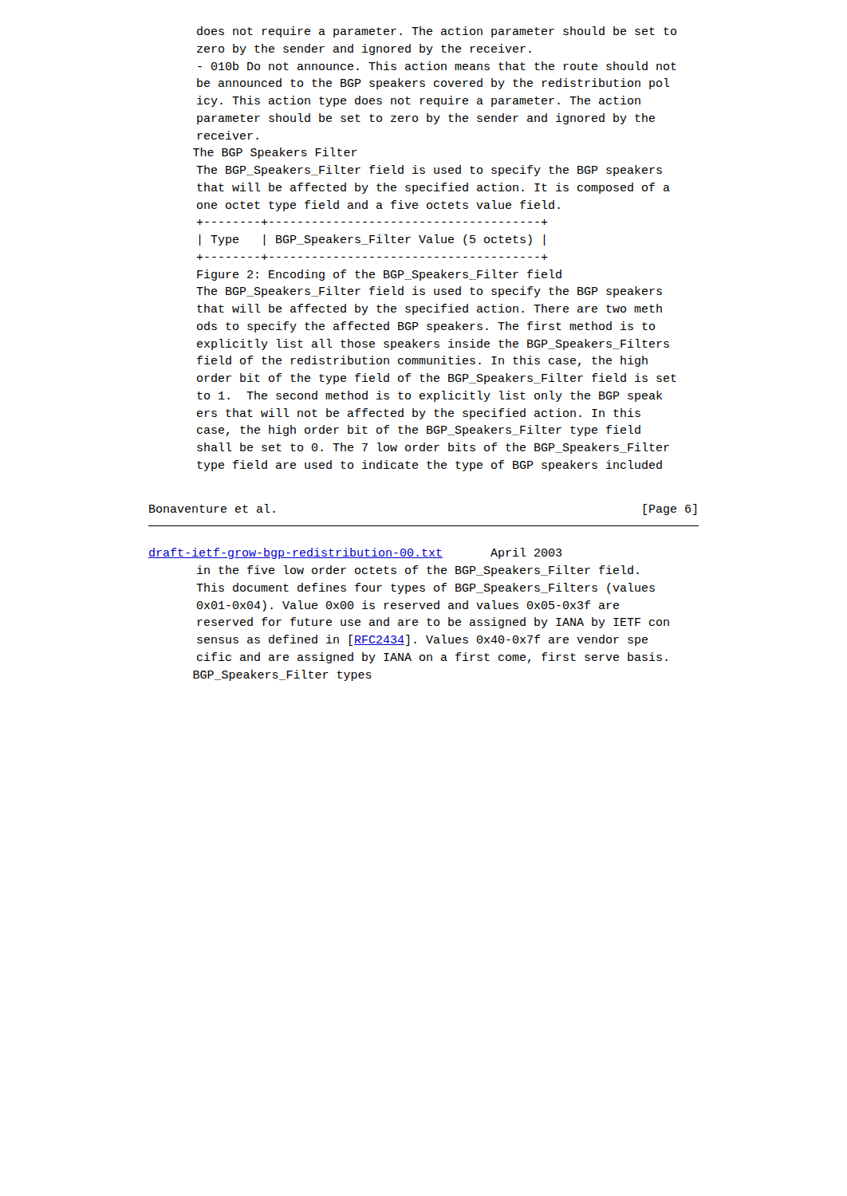does not require a parameter. The action parameter should be set to
zero by the sender and ignored by the receiver.
- 010b Do not announce. This action means that the route should not
be announced to the BGP speakers covered by the redistribution pol
icy. This action type does not require a parameter. The action
parameter should be set to zero by the sender and ignored by the
receiver.
  The BGP Speakers Filter
The BGP_Speakers_Filter field is used to specify the BGP speakers
that will be affected by the specified action. It is composed of a
one octet type field and a five octets value field.
+--------+--------------------------------------+
| Type   | BGP_Speakers_Filter Value (5 octets) |
+--------+--------------------------------------+
Figure 2: Encoding of the BGP_Speakers_Filter field
The BGP_Speakers_Filter field is used to specify the BGP speakers
that will be affected by the specified action. There are two meth
ods to specify the affected BGP speakers. The first method is to
explicitly list all those speakers inside the BGP_Speakers_Filters
field of the redistribution communities. In this case, the high
order bit of the type field of the BGP_Speakers_Filter field is set
to 1.  The second method is to explicitly list only the BGP speak
ers that will not be affected by the specified action. In this
case, the high order bit of the BGP_Speakers_Filter type field
shall be set to 0. The 7 low order bits of the BGP_Speakers_Filter
type field are used to indicate the type of BGP speakers included
Bonaventure et al. [Page 6]
draft-ietf-grow-bgp-redistribution-00.txt April 2003
in the five low order octets of the BGP_Speakers_Filter field.
This document defines four types of BGP_Speakers_Filters (values
0x01-0x04). Value 0x00 is reserved and values 0x05-0x3f are
reserved for future use and are to be assigned by IANA by IETF con
sensus as defined in [RFC2434]. Values 0x40-0x7f are vendor spe
cific and are assigned by IANA on a first come, first serve basis.
  BGP_Speakers_Filter types